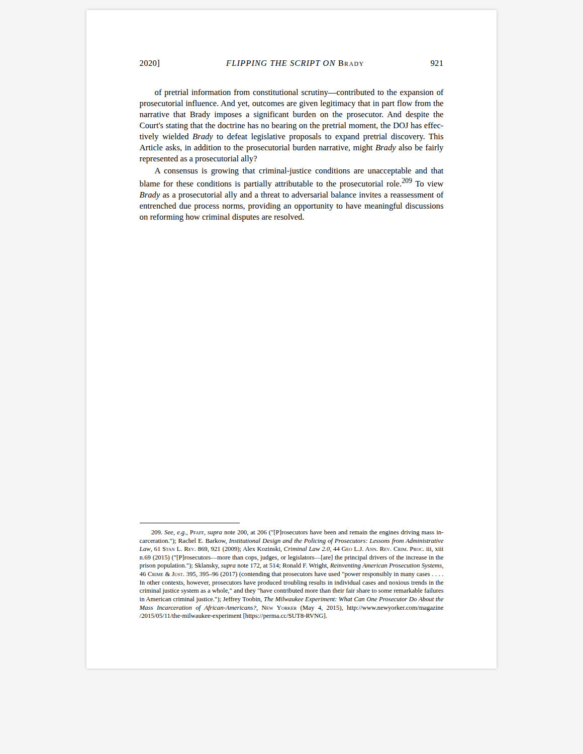2020] FLIPPING THE SCRIPT ON Brady 921
of pretrial information from constitutional scrutiny—contributed to the expansion of prosecutorial influence. And yet, outcomes are given legitimacy that in part flow from the narrative that Brady imposes a significant burden on the prosecutor. And despite the Court's stating that the doctrine has no bearing on the pretrial moment, the DOJ has effectively wielded Brady to defeat legislative proposals to expand pretrial discovery. This Article asks, in addition to the prosecutorial burden narrative, might Brady also be fairly represented as a prosecutorial ally?
A consensus is growing that criminal-justice conditions are unacceptable and that blame for these conditions is partially attributable to the prosecutorial role.209 To view Brady as a prosecutorial ally and a threat to adversarial balance invites a reassessment of entrenched due process norms, providing an opportunity to have meaningful discussions on reforming how criminal disputes are resolved.
209. See, e.g., Pfaff, supra note 200, at 206 ("[P]rosecutors have been and remain the engines driving mass incarceration."); Rachel E. Barkow, Institutional Design and the Policing of Prosecutors: Lessons from Administrative Law, 61 Stan L. Rev. 869, 921 (2009); Alex Kozinski, Criminal Law 2.0, 44 Geo L.J. Ann. Rev. Crim. Proc. iii, xiii n.69 (2015) ("[P]rosecutors—more than cops, judges, or legislators—[are] the principal drivers of the increase in the prison population."); Sklansky, supra note 172, at 514; Ronald F. Wright, Reinventing American Prosecution Systems, 46 Crime & Just. 395, 395–96 (2017) (contending that prosecutors have used "power responsibly in many cases . . . . In other contexts, however, prosecutors have produced troubling results in individual cases and noxious trends in the criminal justice system as a whole," and they "have contributed more than their fair share to some remarkable failures in American criminal justice."); Jeffrey Toobin, The Milwaukee Experiment: What Can One Prosecutor Do About the Mass Incarceration of African-Americans?, New Yorker (May 4, 2015), http://www.newyorker.com/magazine /2015/05/11/the-milwaukee-experiment [https://perma.cc/SUT8-RVNG].